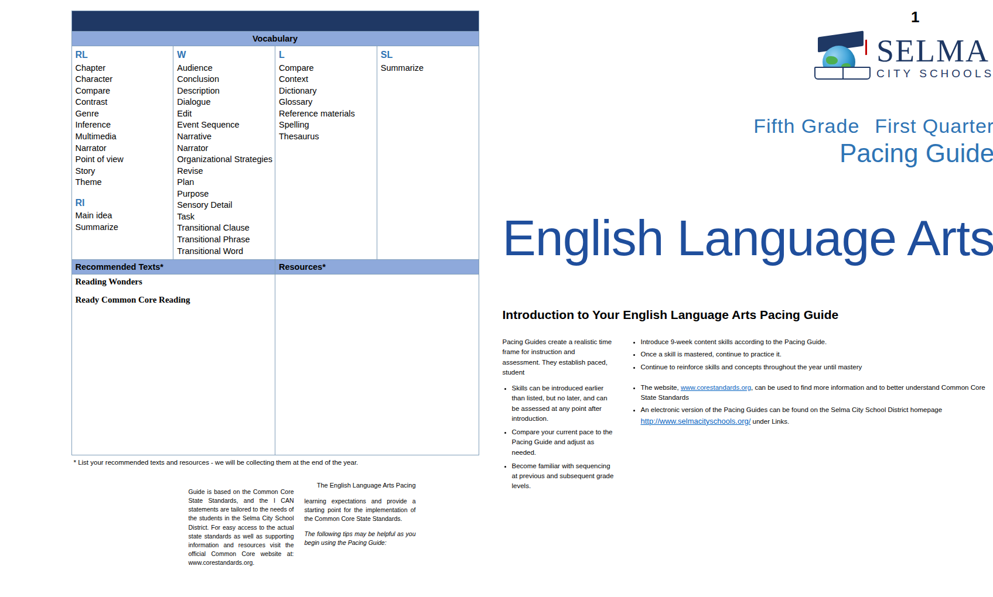1
| Vocabulary |
| RL Chapter Character Compare Contrast Genre Inference Multimedia Narrator Point of view Story Theme RI Main idea Summarize | W Audience Conclusion Description Dialogue Edit Event Sequence Narrative Narrator Organizational Strategies Revise Plan Purpose Sensory Detail Task Transitional Clause Transitional Phrase Transitional Word | L Compare Context Dictionary Glossary Reference materials Spelling Thesaurus | SL Summarize |
| Recommended Texts* | Resources* |
| Reading Wonders Ready Common Core Reading | |
* List your recommended texts and resources - we will be collecting them at the end of the year.
Guide is based on the Common Core State Standards, and the I CAN statements are tailored to the needs of the students in the Selma City School District. For easy access to the actual state standards as well as supporting information and resources visit the official Common Core website at: www.corestandards.org.
The English Language Arts Pacing
learning expectations and provide a starting point for the implementation of the Common Core State Standards.
The following tips may be helpful as you begin using the Pacing Guide:
SELMA
CITY SCHOOLS
Fifth Grade First Quarter
Pacing Guide
English Language Arts
Introduction to Your English Language Arts Pacing Guide
Pacing Guides create a realistic time frame for instruction and assessment. They establish paced, student
Skills can be introduced earlier than listed, but no later, and can be assessed at any point after introduction.
Compare your current pace to the Pacing Guide and adjust as needed.
Become familiar with sequencing at previous and subsequent grade levels.
Introduce 9-week content skills according to the Pacing Guide.
Once a skill is mastered, continue to practice it.
Continue to reinforce skills and concepts throughout the year until mastery
The website, www.corestandards.org, can be used to find more information and to better understand Common Core State Standards
An electronic version of the Pacing Guides can be found on the Selma City School District homepage http://www.selmacityschools.org/ under Links.